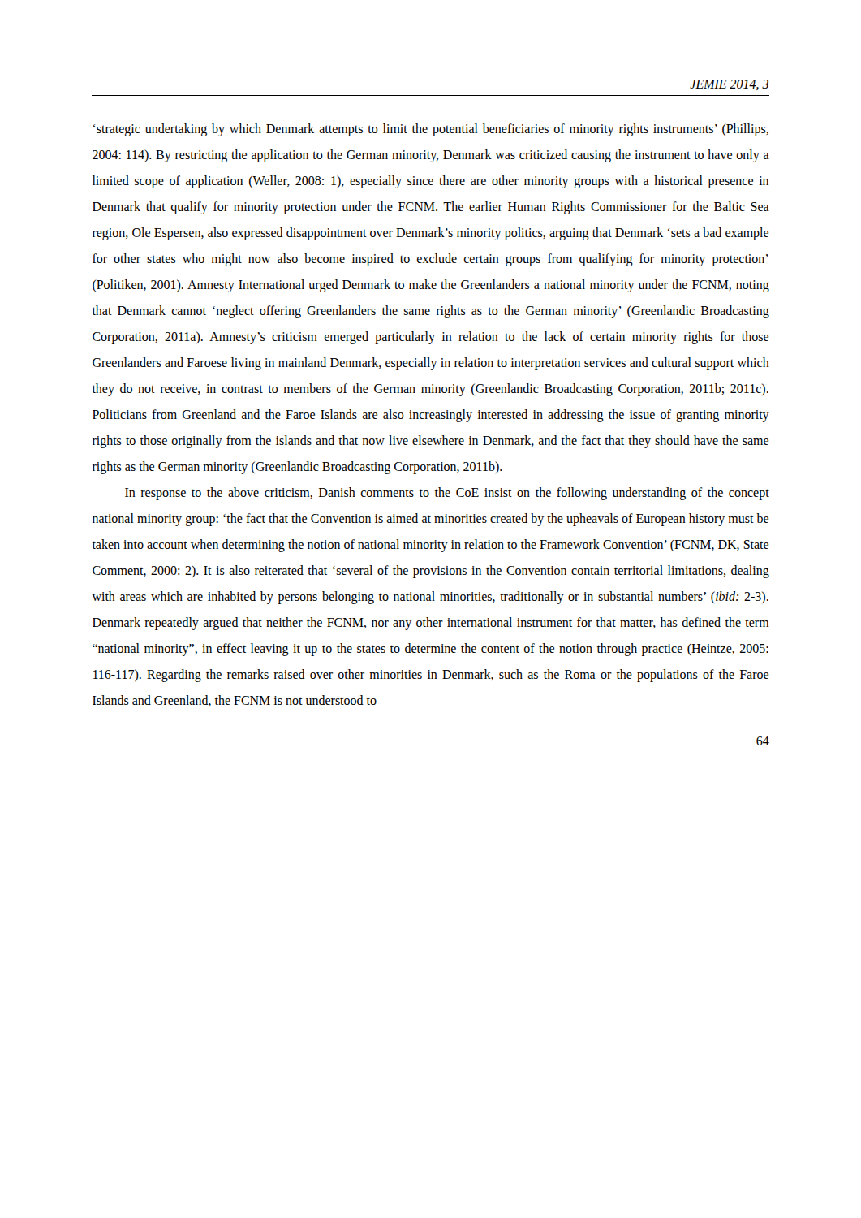JEMIE 2014, 3
‘strategic undertaking by which Denmark attempts to limit the potential beneficiaries of minority rights instruments’ (Phillips, 2004: 114). By restricting the application to the German minority, Denmark was criticized causing the instrument to have only a limited scope of application (Weller, 2008: 1), especially since there are other minority groups with a historical presence in Denmark that qualify for minority protection under the FCNM. The earlier Human Rights Commissioner for the Baltic Sea region, Ole Espersen, also expressed disappointment over Denmark’s minority politics, arguing that Denmark ‘sets a bad example for other states who might now also become inspired to exclude certain groups from qualifying for minority protection’ (Politiken, 2001). Amnesty International urged Denmark to make the Greenlanders a national minority under the FCNM, noting that Denmark cannot ‘neglect offering Greenlanders the same rights as to the German minority’ (Greenlandic Broadcasting Corporation, 2011a). Amnesty’s criticism emerged particularly in relation to the lack of certain minority rights for those Greenlanders and Faroese living in mainland Denmark, especially in relation to interpretation services and cultural support which they do not receive, in contrast to members of the German minority (Greenlandic Broadcasting Corporation, 2011b; 2011c). Politicians from Greenland and the Faroe Islands are also increasingly interested in addressing the issue of granting minority rights to those originally from the islands and that now live elsewhere in Denmark, and the fact that they should have the same rights as the German minority (Greenlandic Broadcasting Corporation, 2011b).
In response to the above criticism, Danish comments to the CoE insist on the following understanding of the concept national minority group: ‘the fact that the Convention is aimed at minorities created by the upheavals of European history must be taken into account when determining the notion of national minority in relation to the Framework Convention’ (FCNM, DK, State Comment, 2000: 2). It is also reiterated that ‘several of the provisions in the Convention contain territorial limitations, dealing with areas which are inhabited by persons belonging to national minorities, traditionally or in substantial numbers’ (ibid: 2-3). Denmark repeatedly argued that neither the FCNM, nor any other international instrument for that matter, has defined the term “national minority”, in effect leaving it up to the states to determine the content of the notion through practice (Heintze, 2005: 116-117). Regarding the remarks raised over other minorities in Denmark, such as the Roma or the populations of the Faroe Islands and Greenland, the FCNM is not understood to
64